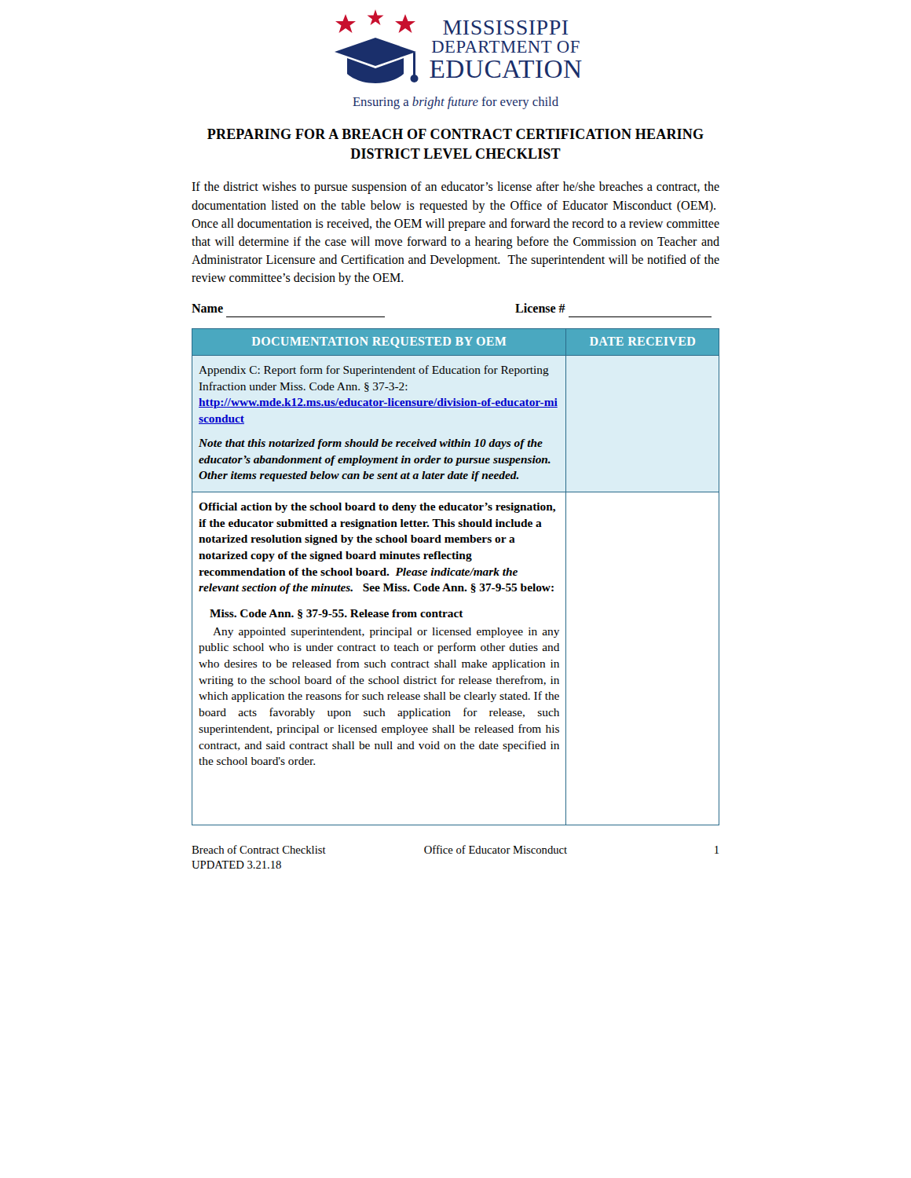MISSISSIPPI
DEPARTMENT OF
EDUCATION
Ensuring a bright future for every child
PREPARING FOR A BREACH OF CONTRACT CERTIFICATION HEARING
DISTRICT LEVEL CHECKLIST
If the district wishes to pursue suspension of an educator’s license after he/she breaches a contract, the documentation listed on the table below is requested by the Office of Educator Misconduct (OEM). Once all documentation is received, the OEM will prepare and forward the record to a review committee that will determine if the case will move forward to a hearing before the Commission on Teacher and Administrator Licensure and Certification and Development. The superintendent will be notified of the review committee’s decision by the OEM.
Name License #
| DOCUMENTATION REQUESTED BY OEM | DATE RECEIVED |
| --- | --- |
| Appendix C: Report form for Superintendent of Education for Reporting Infraction under Miss. Code Ann. § 37-3-2: http://www.mde.k12.ms.us/educator-licensure/division-of-educator-misconduct Note that this notarized form should be received within 10 days of the educator’s abandonment of employment in order to pursue suspension. Other items requested below can be sent at a later date if needed. | |
| Official action by the school board to deny the educator’s resignation, if the educator submitted a resignation letter. This should include a notarized resolution signed by the school board members or a notarized copy of the signed board minutes reflecting recommendation of the school board. Please indicate/mark the relevant section of the minutes. See Miss. Code Ann. § 37-9-55 below: Miss. Code Ann. § 37-9-55. Release from contract Any appointed superintendent, principal or licensed employee in any public school who is under contract to teach or perform other duties and who desires to be released from such contract shall make application in writing to the school board of the school district for release therefrom, in which application the reasons for such release shall be clearly stated. If the board acts favorably upon such application for release, such superintendent, principal or licensed employee shall be released from his contract, and said contract shall be null and void on the date specified in the school board's order. | |
Breach of Contract Checklist
UPDATED 3.21.18
Office of Educator Misconduct
1